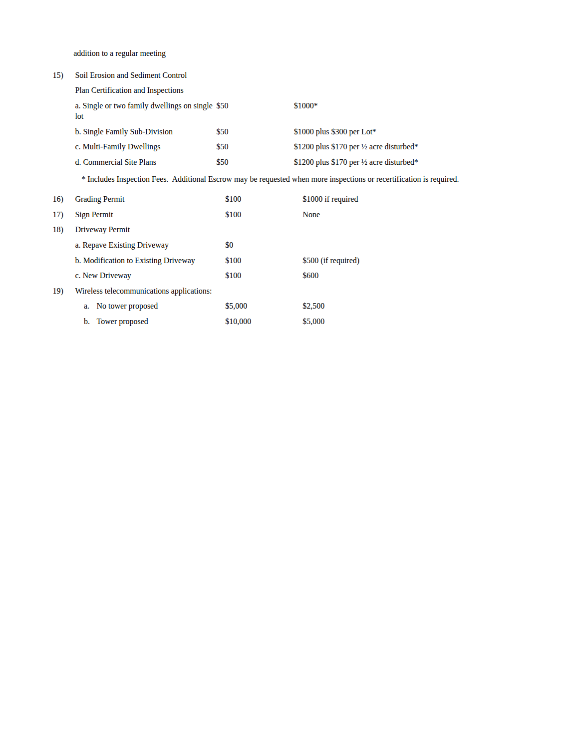addition to a regular meeting
| 15) | Soil Erosion and Sediment Control | | |
| | Plan Certification and Inspections | | |
| | a. Single or two family dwellings on single lot | $50 | $1000* |
| | b. Single Family Sub-Division | $50 | $1000 plus $300 per Lot* |
| | c. Multi-Family Dwellings | $50 | $1200 plus $170 per ½ acre disturbed* |
| | d. Commercial Site Plans | $50 | $1200 plus $170 per ½ acre disturbed* |
* Includes Inspection Fees. Additional Escrow may be requested when more inspections or recertification is required.
| 16) | Grading Permit | $100 | $1000 if required |
| 17) | Sign Permit | $100 | None |
| 18) | Driveway Permit | | |
| | a. Repave Existing Driveway | $0 | |
| | b. Modification to Existing Driveway | $100 | $500 (if required) |
| | c. New Driveway | $100 | $600 |
| 19) | Wireless telecommunications applications: |
| | a. No tower proposed | $5,000 | $2,500 |
| | b. Tower proposed | $10,000 | $5,000 |